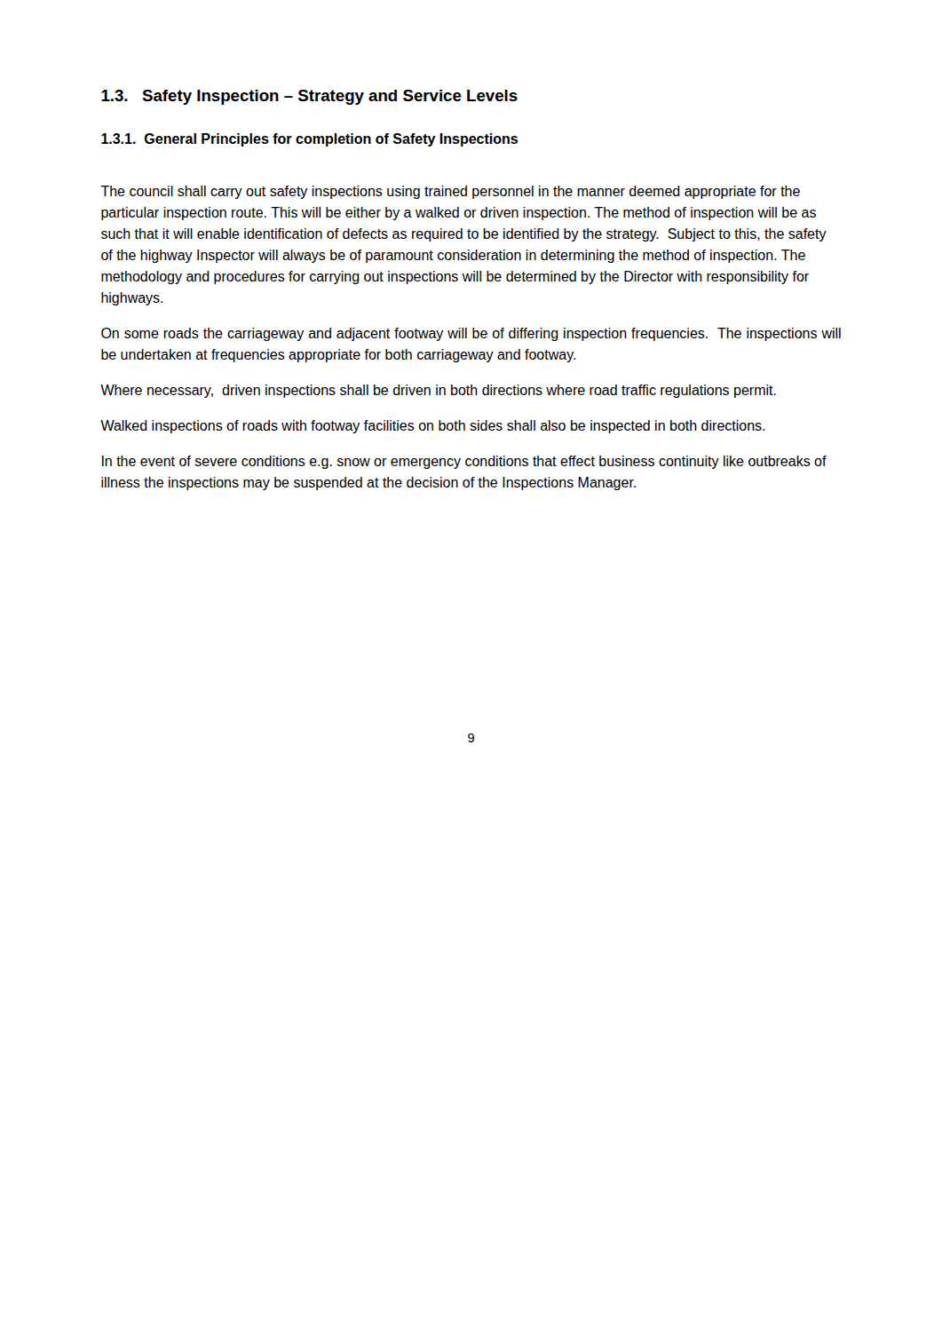1.3. Safety Inspection – Strategy and Service Levels
1.3.1. General Principles for completion of Safety Inspections
The council shall carry out safety inspections using trained personnel in the manner deemed appropriate for the particular inspection route. This will be either by a walked or driven inspection. The method of inspection will be as such that it will enable identification of defects as required to be identified by the strategy. Subject to this, the safety of the highway Inspector will always be of paramount consideration in determining the method of inspection. The methodology and procedures for carrying out inspections will be determined by the Director with responsibility for highways.
On some roads the carriageway and adjacent footway will be of differing inspection frequencies. The inspections will be undertaken at frequencies appropriate for both carriageway and footway.
Where necessary, driven inspections shall be driven in both directions where road traffic regulations permit.
Walked inspections of roads with footway facilities on both sides shall also be inspected in both directions.
In the event of severe conditions e.g. snow or emergency conditions that effect business continuity like outbreaks of illness the inspections may be suspended at the decision of the Inspections Manager.
9